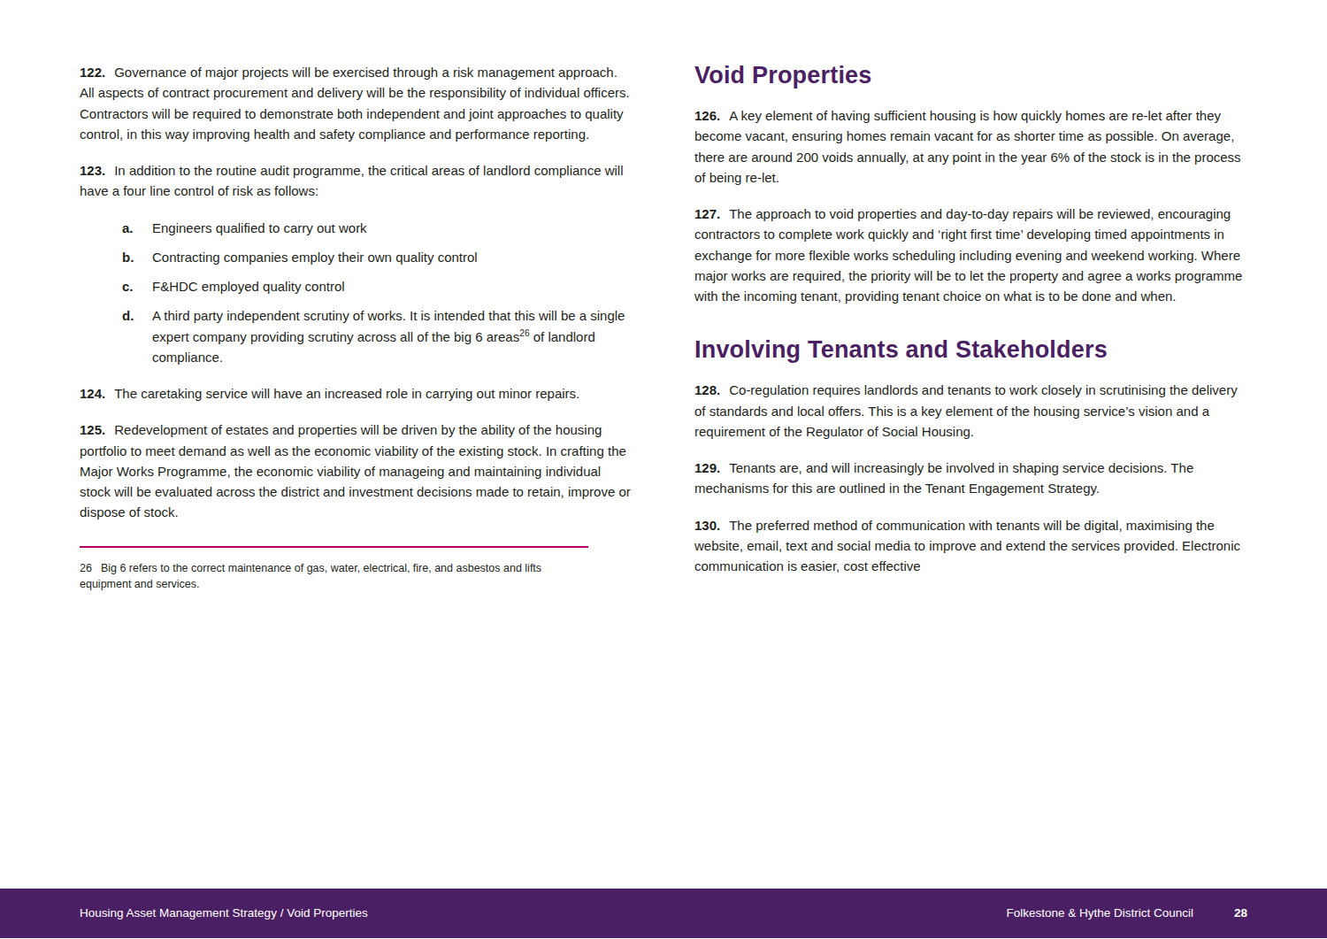122. Governance of major projects will be exercised through a risk management approach. All aspects of contract procurement and delivery will be the responsibility of individual officers. Contractors will be required to demonstrate both independent and joint approaches to quality control, in this way improving health and safety compliance and performance reporting.
123. In addition to the routine audit programme, the critical areas of landlord compliance will have a four line control of risk as follows:
a. Engineers qualified to carry out work
b. Contracting companies employ their own quality control
c. F&HDC employed quality control
d. A third party independent scrutiny of works. It is intended that this will be a single expert company providing scrutiny across all of the big 6 areas26 of landlord compliance.
124. The caretaking service will have an increased role in carrying out minor repairs.
125. Redevelopment of estates and properties will be driven by the ability of the housing portfolio to meet demand as well as the economic viability of the existing stock. In crafting the Major Works Programme, the economic viability of manageing and maintaining individual stock will be evaluated across the district and investment decisions made to retain, improve or dispose of stock.
26 Big 6 refers to the correct maintenance of gas, water, electrical, fire, and asbestos and lifts equipment and services.
Void Properties
126. A key element of having sufficient housing is how quickly homes are re-let after they become vacant, ensuring homes remain vacant for as shorter time as possible. On average, there are around 200 voids annually, at any point in the year 6% of the stock is in the process of being re-let.
127. The approach to void properties and day-to-day repairs will be reviewed, encouraging contractors to complete work quickly and ‘right first time’ developing timed appointments in exchange for more flexible works scheduling including evening and weekend working. Where major works are required, the priority will be to let the property and agree a works programme with the incoming tenant, providing tenant choice on what is to be done and when.
Involving Tenants and Stakeholders
128. Co-regulation requires landlords and tenants to work closely in scrutinising the delivery of standards and local offers. This is a key element of the housing service’s vision and a requirement of the Regulator of Social Housing.
129. Tenants are, and will increasingly be involved in shaping service decisions. The mechanisms for this are outlined in the Tenant Engagement Strategy.
130. The preferred method of communication with tenants will be digital, maximising the website, email, text and social media to improve and extend the services provided. Electronic communication is easier, cost effective
Housing Asset Management Strategy / Void Properties
Folkestone & Hythe District Council 28